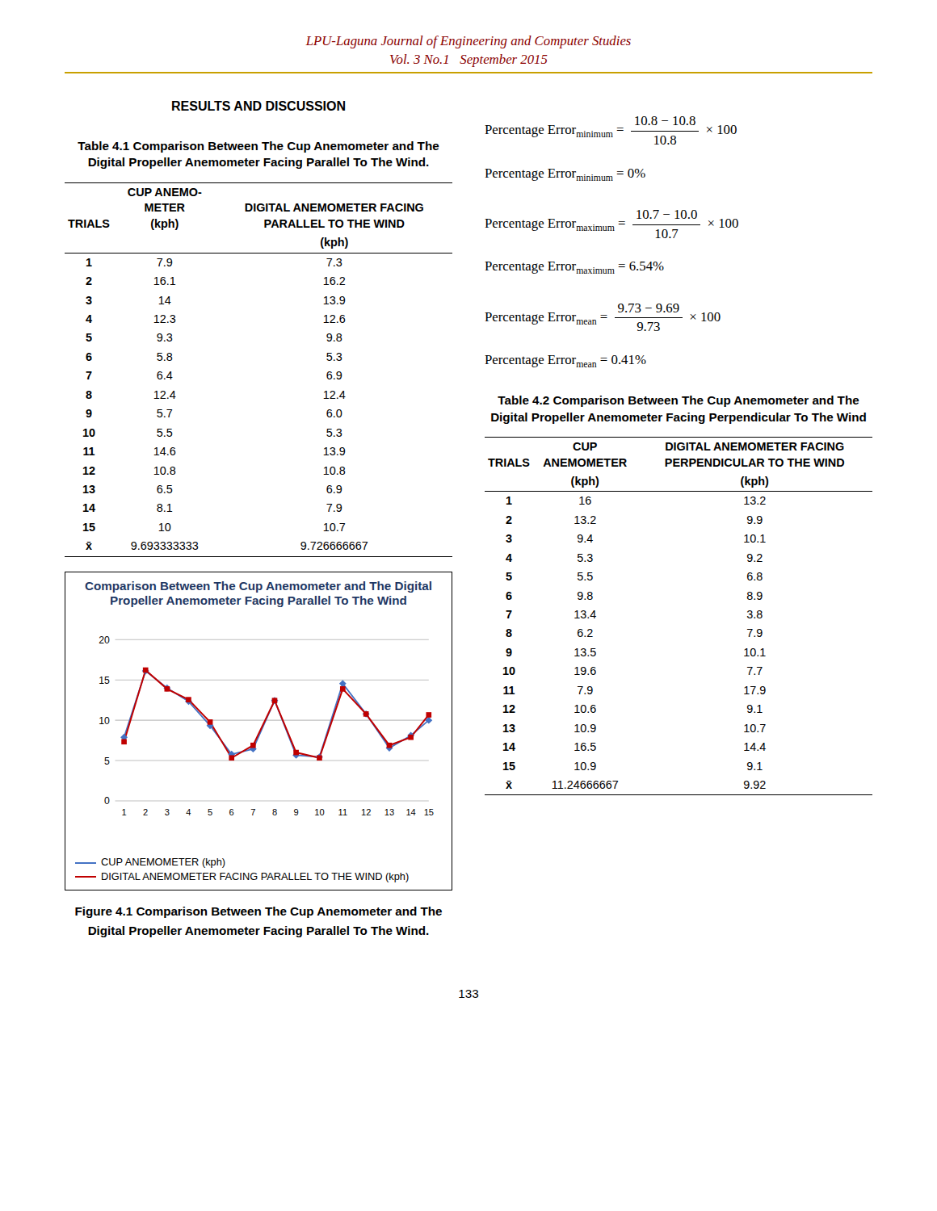LPU-Laguna Journal of Engineering and Computer Studies
Vol. 3 No.1 September 2015
RESULTS AND DISCUSSION
Table 4.1 Comparison Between The Cup Anemometer and The Digital Propeller Anemometer Facing Parallel To The Wind.
| TRIALS | CUP ANEMO-METER (kph) | DIGITAL ANEMOMETER FACING PARALLEL TO THE WIND |
| --- | --- | --- |
| | | (kph) |
| 1 | 7.9 | 7.3 |
| 2 | 16.1 | 16.2 |
| 3 | 14 | 13.9 |
| 4 | 12.3 | 12.6 |
| 5 | 9.3 | 9.8 |
| 6 | 5.8 | 5.3 |
| 7 | 6.4 | 6.9 |
| 8 | 12.4 | 12.4 |
| 9 | 5.7 | 6.0 |
| 10 | 5.5 | 5.3 |
| 11 | 14.6 | 13.9 |
| 12 | 10.8 | 10.8 |
| 13 | 6.5 | 6.9 |
| 14 | 8.1 | 7.9 |
| 15 | 10 | 10.7 |
| x̄ | 9.693333333 | 9.726666667 |
Comparison Between The Cup Anemometer and The Digital Propeller Anemometer Facing Parallel To The Wind
20 15 10 5 0 1 2 3 4 5 6 7 8 9 10 11 12 13 14 15
CUP ANEMOMETER (kph)
DIGITAL ANEMOMETER FACING PARALLEL TO THE WIND (kph)
Figure 4.1 Comparison Between The Cup Anemometer and The Digital Propeller Anemometer Facing Parallel To The Wind.
Percentage Errorminimum = 10.8 − 10.810.8 × 100
Percentage Errorminimum = 0%
Percentage Errormaximum = 10.7 − 10.010.7 × 100
Percentage Errormaximum = 6.54%
Percentage Errormean = 9.73 − 9.699.73 × 100
Percentage Errormean = 0.41%
Table 4.2 Comparison Between The Cup Anemometer and The Digital Propeller Anemometer Facing Perpendicular To The Wind
| TRIALS | CUP ANEMOMETER | DIGITAL ANEMOMETER FACING PERPENDICULAR TO THE WIND |
| --- | --- | --- |
| | (kph) | (kph) |
| 1 | 16 | 13.2 |
| 2 | 13.2 | 9.9 |
| 3 | 9.4 | 10.1 |
| 4 | 5.3 | 9.2 |
| 5 | 5.5 | 6.8 |
| 6 | 9.8 | 8.9 |
| 7 | 13.4 | 3.8 |
| 8 | 6.2 | 7.9 |
| 9 | 13.5 | 10.1 |
| 10 | 19.6 | 7.7 |
| 11 | 7.9 | 17.9 |
| 12 | 10.6 | 9.1 |
| 13 | 10.9 | 10.7 |
| 14 | 16.5 | 14.4 |
| 15 | 10.9 | 9.1 |
| x̄ | 11.24666667 | 9.92 |
133